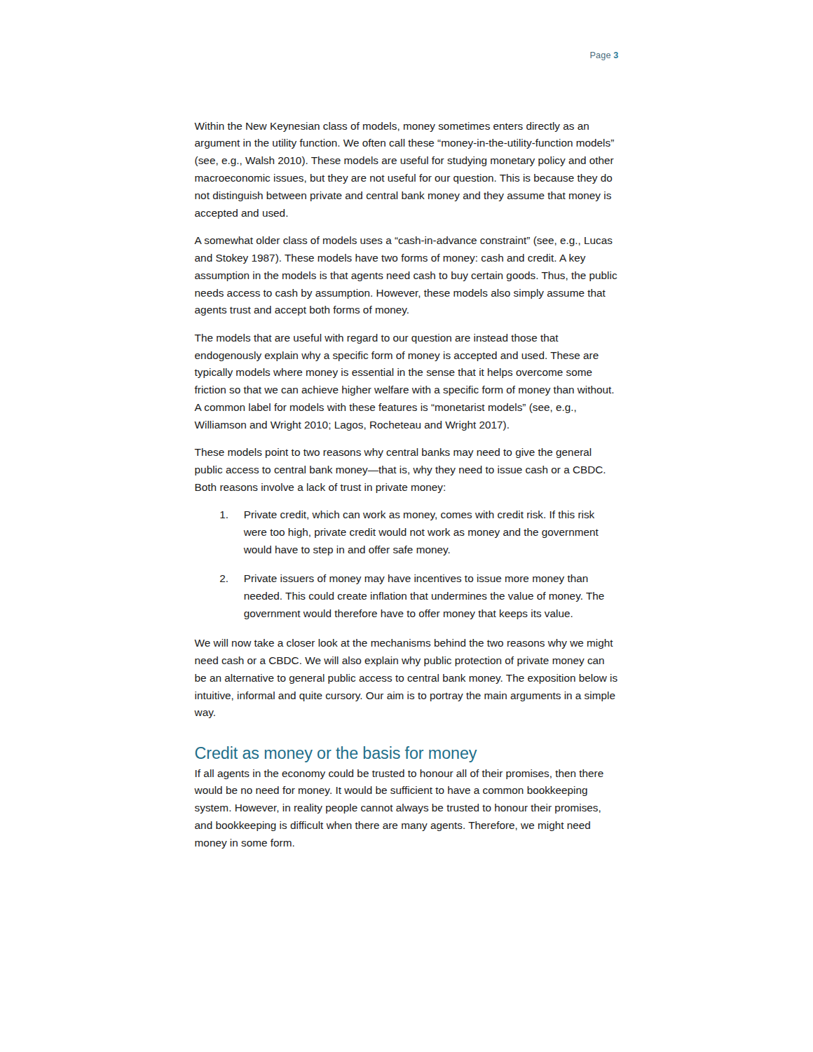Page 3
Within the New Keynesian class of models, money sometimes enters directly as an argument in the utility function. We often call these “money-in-the-utility-function models” (see, e.g., Walsh 2010). These models are useful for studying monetary policy and other macroeconomic issues, but they are not useful for our question. This is because they do not distinguish between private and central bank money and they assume that money is accepted and used.
A somewhat older class of models uses a “cash-in-advance constraint” (see, e.g., Lucas and Stokey 1987). These models have two forms of money: cash and credit. A key assumption in the models is that agents need cash to buy certain goods. Thus, the public needs access to cash by assumption. However, these models also simply assume that agents trust and accept both forms of money.
The models that are useful with regard to our question are instead those that endogenously explain why a specific form of money is accepted and used. These are typically models where money is essential in the sense that it helps overcome some friction so that we can achieve higher welfare with a specific form of money than without. A common label for models with these features is “monetarist models” (see, e.g., Williamson and Wright 2010; Lagos, Rocheteau and Wright 2017).
These models point to two reasons why central banks may need to give the general public access to central bank money—that is, why they need to issue cash or a CBDC. Both reasons involve a lack of trust in private money:
Private credit, which can work as money, comes with credit risk. If this risk were too high, private credit would not work as money and the government would have to step in and offer safe money.
Private issuers of money may have incentives to issue more money than needed. This could create inflation that undermines the value of money. The government would therefore have to offer money that keeps its value.
We will now take a closer look at the mechanisms behind the two reasons why we might need cash or a CBDC. We will also explain why public protection of private money can be an alternative to general public access to central bank money. The exposition below is intuitive, informal and quite cursory. Our aim is to portray the main arguments in a simple way.
Credit as money or the basis for money
If all agents in the economy could be trusted to honour all of their promises, then there would be no need for money. It would be sufficient to have a common bookkeeping system. However, in reality people cannot always be trusted to honour their promises, and bookkeeping is difficult when there are many agents. Therefore, we might need money in some form.